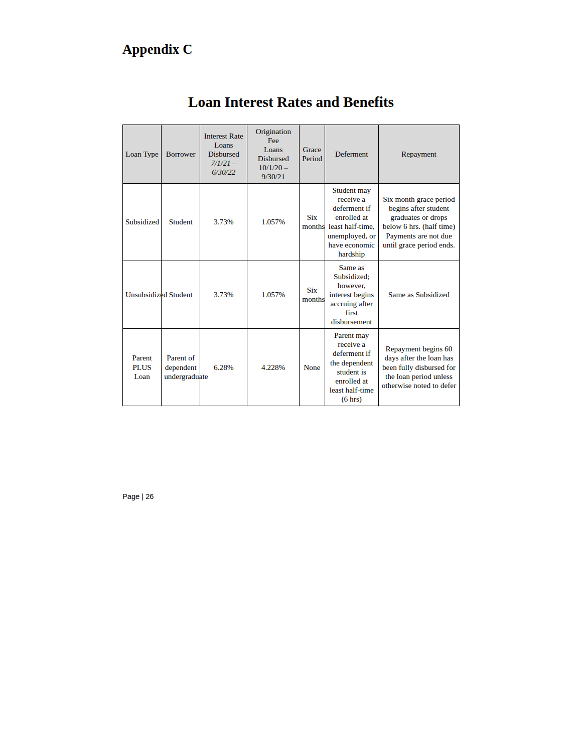Appendix C
Loan Interest Rates and Benefits
| Loan Type | Borrower | Interest Rate Loans Disbursed 7/1/21 – 6/30/22 | Origination Fee Loans Disbursed 10/1/20 – 9/30/21 | Grace Period | Deferment | Repayment |
| --- | --- | --- | --- | --- | --- | --- |
| Subsidized | Student | 3.73% | 1.057% | Six months | Student may receive a deferment if enrolled at least half-time, unemployed, or have economic hardship | Six month grace period begins after student graduates or drops below 6 hrs. (half time) Payments are not due until grace period ends. |
| Unsubsidized | Student | 3.73% | 1.057% | Six months | Same as Subsidized; however, interest begins accruing after first disbursement | Same as Subsidized |
| Parent PLUS Loan | Parent of dependent undergraduate | 6.28% | 4.228% | None | Parent may receive a deferment if the dependent student is enrolled at least half-time (6 hrs) | Repayment begins 60 days after the loan has been fully disbursed for the loan period unless otherwise noted to defer |
Page | 26